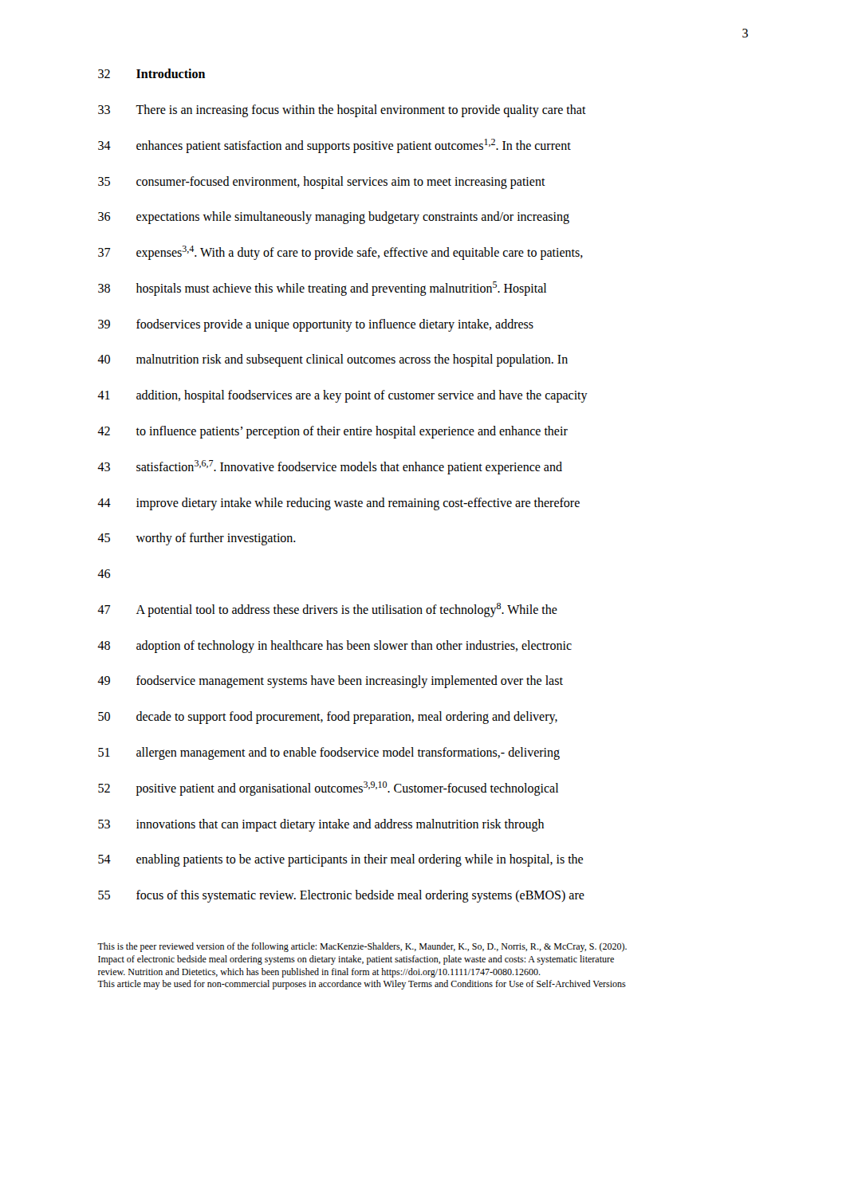3
32
Introduction
33
There is an increasing focus within the hospital environment to provide quality care that
34
enhances patient satisfaction and supports positive patient outcomes1,2. In the current
35
consumer-focused environment, hospital services aim to meet increasing patient
36
expectations while simultaneously managing budgetary constraints and/or increasing
37
expenses3,4. With a duty of care to provide safe, effective and equitable care to patients,
38
hospitals must achieve this while treating and preventing malnutrition5. Hospital
39
foodservices provide a unique opportunity to influence dietary intake, address
40
malnutrition risk and subsequent clinical outcomes across the hospital population. In
41
addition, hospital foodservices are a key point of customer service and have the capacity
42
to influence patients’ perception of their entire hospital experience and enhance their
43
satisfaction3,6,7. Innovative foodservice models that enhance patient experience and
44
improve dietary intake while reducing waste and remaining cost-effective are therefore
45
worthy of further investigation.
46
47
A potential tool to address these drivers is the utilisation of technology8. While the
48
adoption of technology in healthcare has been slower than other industries, electronic
49
foodservice management systems have been increasingly implemented over the last
50
decade to support food procurement, food preparation, meal ordering and delivery,
51
allergen management and to enable foodservice model transformations,- delivering
52
positive patient and organisational outcomes3,9,10. Customer-focused technological
53
innovations that can impact dietary intake and address malnutrition risk through
54
enabling patients to be active participants in their meal ordering while in hospital, is the
55
focus of this systematic review. Electronic bedside meal ordering systems (eBMOS) are
This is the peer reviewed version of the following article: MacKenzie-Shalders, K., Maunder, K., So, D., Norris, R., & McCray, S. (2020).
Impact of electronic bedside meal ordering systems on dietary intake, patient satisfaction, plate waste and costs: A systematic literature
review. Nutrition and Dietetics, which has been published in final form at https://doi.org/10.1111/1747-0080.12600.
This article may be used for non-commercial purposes in accordance with Wiley Terms and Conditions for Use of Self-Archived Versions